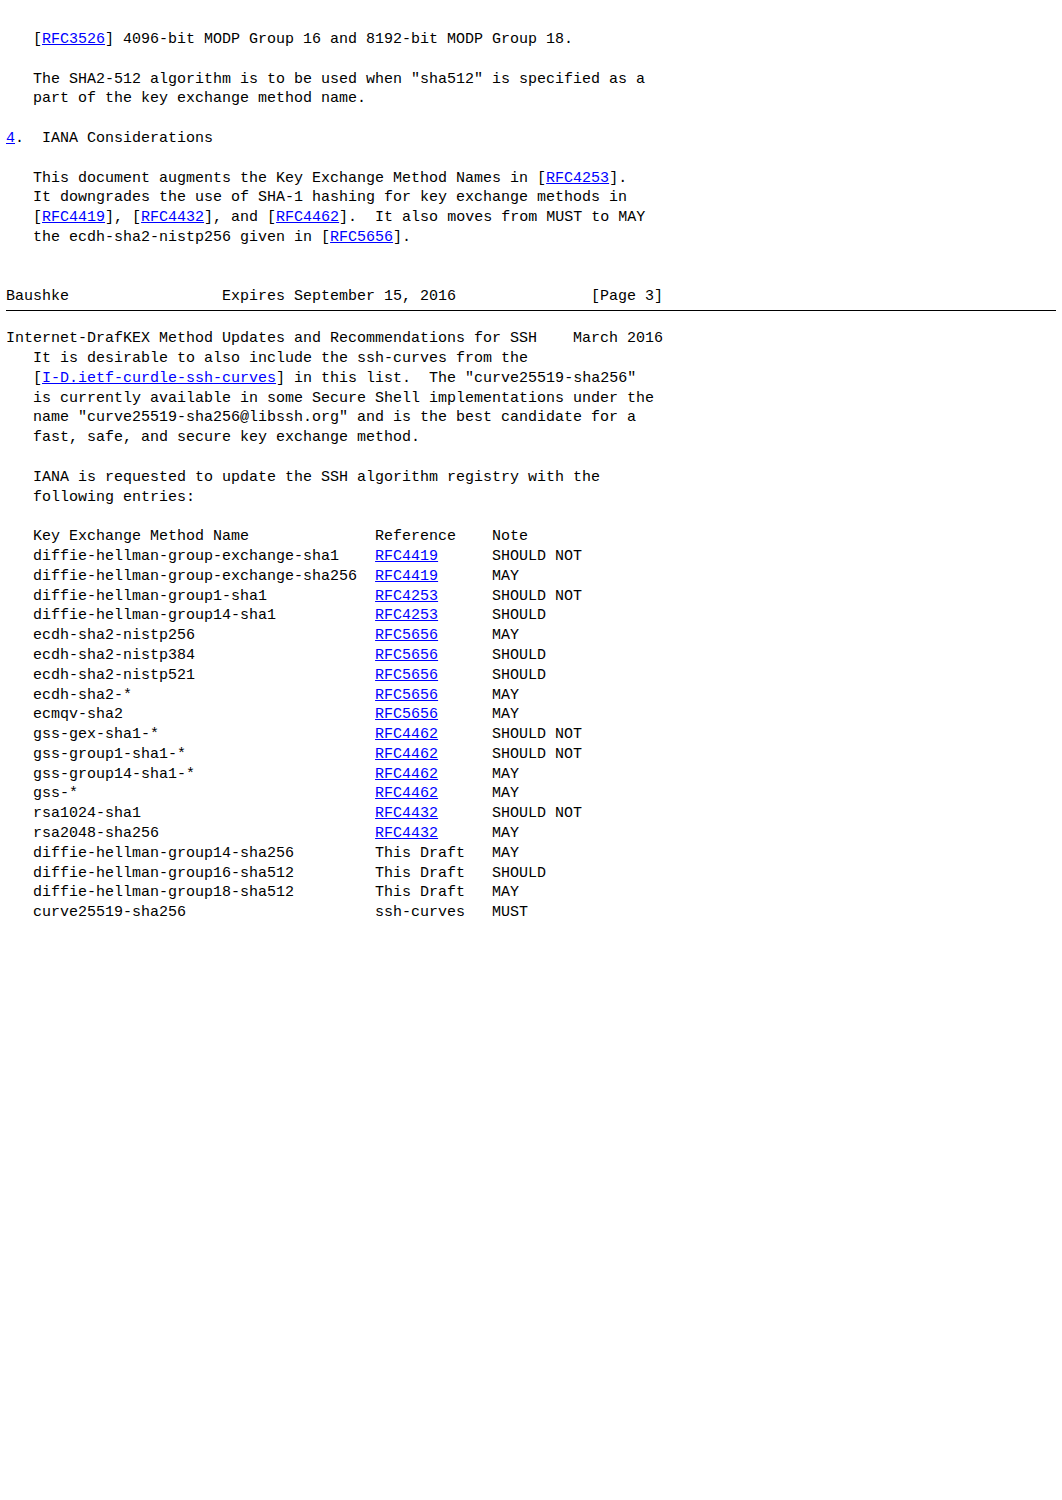[RFC3526] 4096-bit MODP Group 16 and 8192-bit MODP Group 18.

   The SHA2-512 algorithm is to be used when "sha512" is specified as a
   part of the key exchange method name.

4.  IANA Considerations

   This document augments the Key Exchange Method Names in [RFC4253].
   It downgrades the use of SHA-1 hashing for key exchange methods in
   [RFC4419], [RFC4432], and [RFC4462].  It also moves from MUST to MAY
   the ecdh-sha2-nistp256 given in [RFC5656].
Baushke                 Expires September 15, 2016               [Page 3]
Internet-DrafKEX Method Updates and Recommendations for SSH    March 2016
   It is desirable to also include the ssh-curves from the
   [I-D.ietf-curdle-ssh-curves] in this list.  The "curve25519-sha256"
   is currently available in some Secure Shell implementations under the
   name "curve25519-sha256@libssh.org" and is the best candidate for a
   fast, safe, and secure key exchange method.

   IANA is requested to update the SSH algorithm registry with the
   following entries:

   Key Exchange Method Name              Reference    Note
   diffie-hellman-group-exchange-sha1    RFC4419      SHOULD NOT
   diffie-hellman-group-exchange-sha256  RFC4419      MAY
   diffie-hellman-group1-sha1            RFC4253      SHOULD NOT
   diffie-hellman-group14-sha1           RFC4253      SHOULD
   ecdh-sha2-nistp256                    RFC5656      MAY
   ecdh-sha2-nistp384                    RFC5656      SHOULD
   ecdh-sha2-nistp521                    RFC5656      SHOULD
   ecdh-sha2-*                           RFC5656      MAY
   ecmqv-sha2                            RFC5656      MAY
   gss-gex-sha1-*                        RFC4462      SHOULD NOT
   gss-group1-sha1-*                     RFC4462      SHOULD NOT
   gss-group14-sha1-*                    RFC4462      MAY
   gss-*                                 RFC4462      MAY
   rsa1024-sha1                          RFC4432      SHOULD NOT
   rsa2048-sha256                        RFC4432      MAY
   diffie-hellman-group14-sha256         This Draft   MAY
   diffie-hellman-group16-sha512         This Draft   SHOULD
   diffie-hellman-group18-sha512         This Draft   MAY
   curve25519-sha256                     ssh-curves   MUST